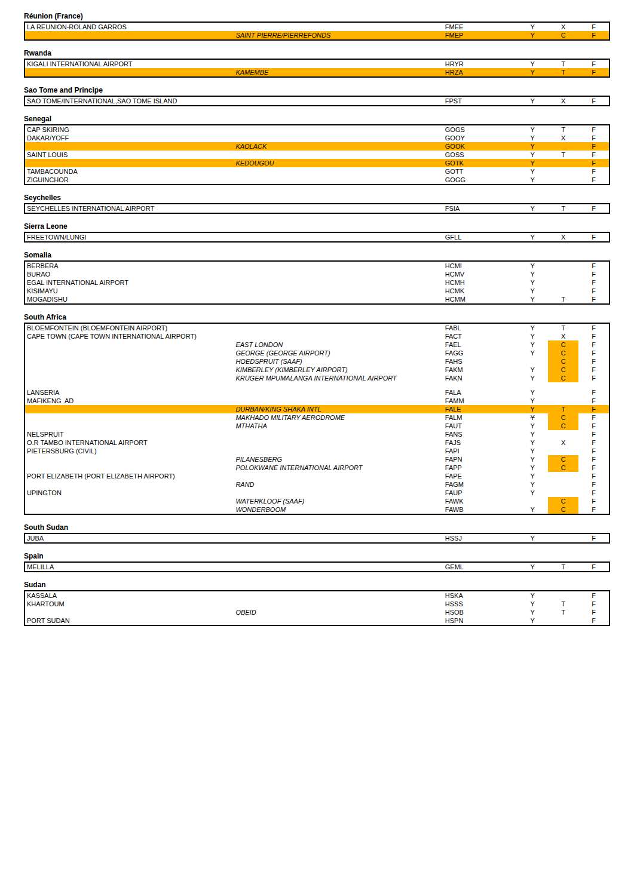Réunion (France)
| LA REUNION-ROLAND GARROS | | FMEE | Y | X | F |
| | SAINT PIERRE/PIERREFONDS | FMEP | Y | C | F |
Rwanda
| KIGALI INTERNATIONAL AIRPORT | | HRYR | Y | T | F |
| | KAMEMBE | HRZA | Y | T | F |
Sao Tome and Principe
| SAO TOME/INTERNATIONAL,SAO TOME ISLAND | | FPST | Y | X | F |
Senegal
| CAP SKIRING | | GOGS | Y | T | F |
| DAKAR/YOFF | | GOOY | Y | X | F |
| | KAOLACK | GOOK | Y | | F |
| SAINT LOUIS | | GOSS | Y | T | F |
| | KEDOUGOU | GOTK | Y | | F |
| TAMBACOUNDA | | GOTT | Y | | F |
| ZIGUINCHOR | | GOGG | Y | | F |
Seychelles
| SEYCHELLES INTERNATIONAL AIRPORT | | FSIA | Y | T | F |
Sierra Leone
| FREETOWN/LUNGI | | GFLL | Y | X | F |
Somalia
| BERBERA | | HCMI | Y | | F |
| BURAO | | HCMV | Y | | F |
| EGAL INTERNATIONAL AIRPORT | | HCMH | Y | | F |
| KISIMAYU | | HCMK | Y | | F |
| MOGADISHU | | HCMM | Y | T | F |
South Africa
| BLOEMFONTEIN (BLOEMFONTEIN AIRPORT) | | FABL | Y | T | F |
| CAPE TOWN (CAPE TOWN INTERNATIONAL AIRPORT) | | FACT | Y | X | F |
| | EAST LONDON | FAEL | Y | C | F |
| | GEORGE (GEORGE AIRPORT) | FAGG | Y | C | F |
| | HOEDSPRUIT (SAAF) | FAHS | | C | F |
| | KIMBERLEY (KIMBERLEY AIRPORT) | FAKM | Y | C | F |
| | KRUGER MPUMALANGA INTERNATIONAL AIRPORT | FAKN | Y | C | F |
| LANSERIA | | FALA | Y | | F |
| MAFIKENG AD | | FAMM | Y | | F |
| | DURBAN/KING SHAKA INTL | FALE | Y | T | F |
| | MAKHADO MILITARY AERODROME | FALM | Y | C | F |
| | MTHATHA | FAUT | Y | C | F |
| NELSPRUIT | | FANS | Y | | F |
| O.R TAMBO INTERNATIONAL AIRPORT | | FAJS | Y | X | F |
| PIETERSBURG (CIVIL) | | FAPI | Y | | F |
| | PILANESBERG | FAPN | Y | C | F |
| | POLOKWANE INTERNATIONAL AIRPORT | FAPP | Y | C | F |
| PORT ELIZABETH (PORT ELIZABETH AIRPORT) | | FAPE | Y | | F |
| | RAND | FAGM | Y | | F |
| UPINGTON | | FAUP | Y | | F |
| | WATERKLOOF (SAAF) | FAWK | | C | F |
| | WONDERBOOM | FAWB | Y | C | F |
South Sudan
| JUBA | | HSSJ | Y | | F |
Spain
| MELILLA | | GEML | Y | T | F |
Sudan
| KASSALA | | HSKA | Y | | F |
| KHARTOUM | | HSSS | Y | T | F |
| | OBEID | HSOB | Y | T | F |
| PORT SUDAN | | HSPN | Y | | F |